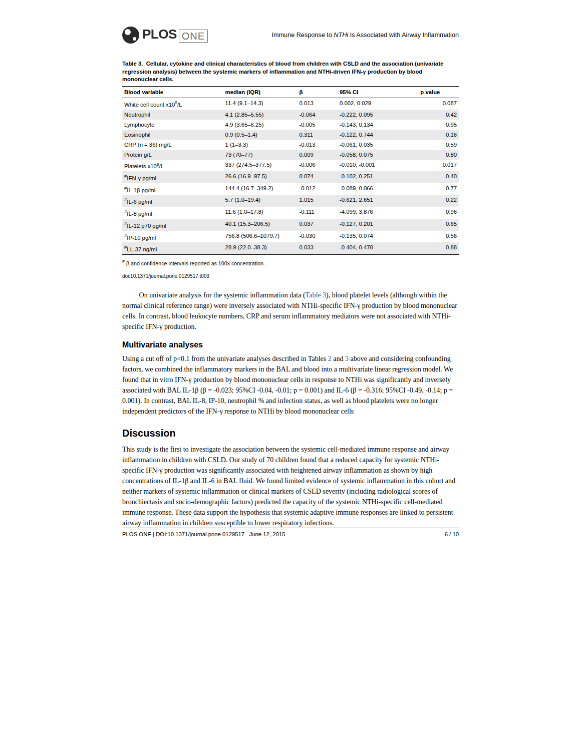PLOS ONE
Immune Response to NTHi Is Associated with Airway Inflammation
Table 3. Cellular, cytokine and clinical characteristics of blood from children with CSLD and the association (univariate regression analysis) between the systemic markers of inflammation and NTHi-driven IFN-γ production by blood mononuclear cells.
| Blood variable | median (IQR) | β | 95% CI | p value |
| --- | --- | --- | --- | --- |
| White cell count x10 9 /L | 11.4 (9.1–14.3) | 0.013 | 0.002, 0.029 | 0.087 |
| Neutrophil | 4.1 (2.85–5.55) | -0.064 | -0.222, 0.095 | 0.42 |
| Lymphocyte | 4.9 (3.65–6.25) | -0.005 | -0.143, 0.134 | 0.95 |
| Eosinophil | 0.9 (0.5–1.4) | 0.311 | -0.122, 0.744 | 0.16 |
| CRP (n = 36) mg/L | 1 (1–3.3) | -0.013 | -0.061, 0.035 | 0.59 |
| Protein g/L | 73 (70–77) | 0.009 | -0.058, 0.075 | 0.80 |
| Platelets x10 9 /L | 337 (274.5–377.5) | -0.006 | -0.010, -0.001 | 0.017 |
| # IFN-γ pg/ml | 26.6 (16.9–97.5) | 0.074 | -0.102, 0.251 | 0.40 |
| # IL-1β pg/ml | 144.4 (16.7–349.2) | -0.012 | -0.089, 0.066 | 0.77 |
| # IL-6 pg/ml | 5.7 (1.0–19.4) | 1.015 | -0.621, 2.651 | 0.22 |
| # IL-8 pg/ml | 11.6 (1.0–17.8) | -0.111 | -4.099, 3.876 | 0.96 |
| # IL-12 p70 pg/ml | 40.1 (15.3–206.5) | 0.037 | -0.127, 0.201 | 0.65 |
| # IP-10 pg/ml | 756.8 (506.6–1079.7) | -0.030 | -0.135, 0.074 | 0.56 |
| # LL-37 ng/ml | 28.9 (22.0–38.3) | 0.033 | -0.404, 0.470 | 0.88 |
# β and confidence intervals reported as 100x concentration.
doi:10.1371/journal.pone.0129517.t003
On univariate analysis for the systemic inflammation data (Table 3), blood platelet levels (although within the normal clinical reference range) were inversely associated with NTHi-specific IFN-γ production by blood mononuclear cells. In contrast, blood leukocyte numbers, CRP and serum inflammatory mediators were not associated with NTHi-specific IFN-γ production.
Multivariate analyses
Using a cut off of p<0.1 from the univariate analyses described in Tables 2 and 3 above and considering confounding factors, we combined the inflammatory markers in the BAL and blood into a multivariate linear regression model. We found that in vitro IFN-γ production by blood mononuclear cells in response to NTHi was significantly and inversely associated with BAL IL-1β (β = -0.023; 95%CI -0.04, -0.01; p = 0.001) and IL-6 (β = -0.316; 95%CI -0.49, -0.14; p = 0.001). In contrast, BAL IL-8, IP-10, neutrophil % and infection status, as well as blood platelets were no longer independent predictors of the IFN-γ response to NTHi by blood mononuclear cells
Discussion
This study is the first to investigate the association between the systemic cell-mediated immune response and airway inflammation in children with CSLD. Our study of 70 children found that a reduced capacity for systemic NTHi-specific IFN-γ production was significantly associated with heightened airway inflammation as shown by high concentrations of IL-1β and IL-6 in BAL fluid. We found limited evidence of systemic inflammation in this cohort and neither markers of systemic inflammation or clinical markers of CSLD severity (including radiological scores of bronchiectasis and socio-demographic factors) predicted the capacity of the systemic NTHi-specific cell-mediated immune response. These data support the hypothesis that systemic adaptive immune responses are linked to persistent airway inflammation in children susceptible to lower respiratory infections.
PLOS ONE | DOI:10.1371/journal.pone.0129517 June 12, 2015
6 / 10